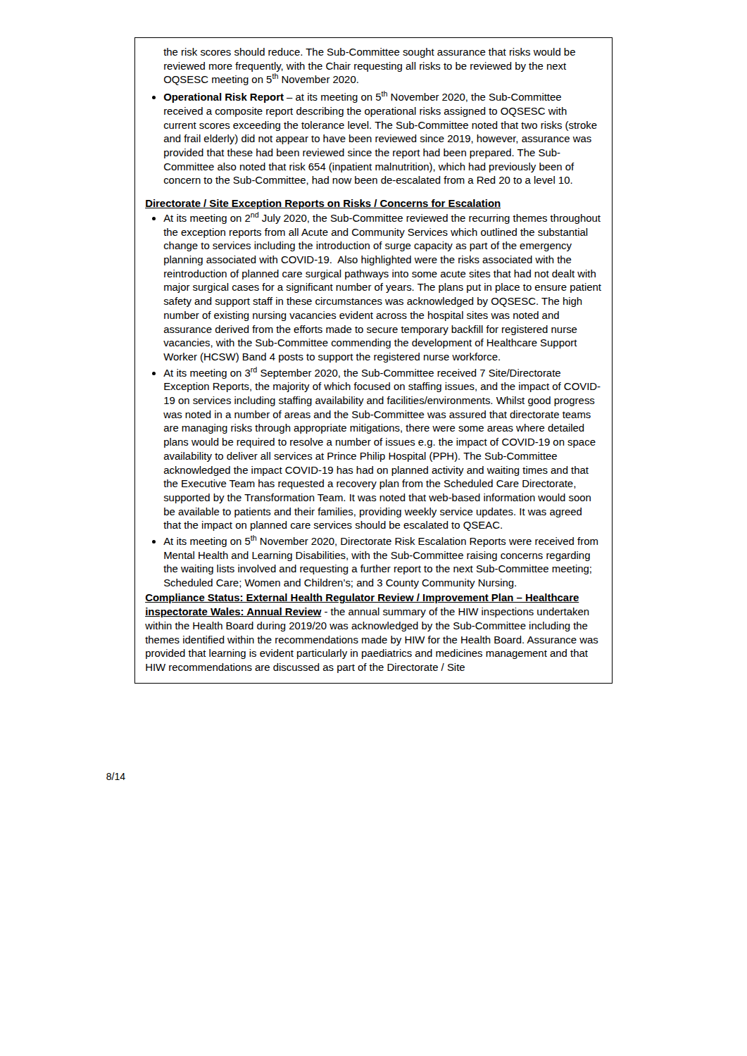the risk scores should reduce. The Sub-Committee sought assurance that risks would be reviewed more frequently, with the Chair requesting all risks to be reviewed by the next OQSESC meeting on 5th November 2020.
Operational Risk Report – at its meeting on 5th November 2020, the Sub-Committee received a composite report describing the operational risks assigned to OQSESC with current scores exceeding the tolerance level. The Sub-Committee noted that two risks (stroke and frail elderly) did not appear to have been reviewed since 2019, however, assurance was provided that these had been reviewed since the report had been prepared. The Sub-Committee also noted that risk 654 (inpatient malnutrition), which had previously been of concern to the Sub-Committee, had now been de-escalated from a Red 20 to a level 10.
Directorate / Site Exception Reports on Risks / Concerns for Escalation
At its meeting on 2nd July 2020, the Sub-Committee reviewed the recurring themes throughout the exception reports from all Acute and Community Services which outlined the substantial change to services including the introduction of surge capacity as part of the emergency planning associated with COVID-19. Also highlighted were the risks associated with the reintroduction of planned care surgical pathways into some acute sites that had not dealt with major surgical cases for a significant number of years. The plans put in place to ensure patient safety and support staff in these circumstances was acknowledged by OQSESC. The high number of existing nursing vacancies evident across the hospital sites was noted and assurance derived from the efforts made to secure temporary backfill for registered nurse vacancies, with the Sub-Committee commending the development of Healthcare Support Worker (HCSW) Band 4 posts to support the registered nurse workforce.
At its meeting on 3rd September 2020, the Sub-Committee received 7 Site/Directorate Exception Reports, the majority of which focused on staffing issues, and the impact of COVID-19 on services including staffing availability and facilities/environments. Whilst good progress was noted in a number of areas and the Sub-Committee was assured that directorate teams are managing risks through appropriate mitigations, there were some areas where detailed plans would be required to resolve a number of issues e.g. the impact of COVID-19 on space availability to deliver all services at Prince Philip Hospital (PPH). The Sub-Committee acknowledged the impact COVID-19 has had on planned activity and waiting times and that the Executive Team has requested a recovery plan from the Scheduled Care Directorate, supported by the Transformation Team. It was noted that web-based information would soon be available to patients and their families, providing weekly service updates. It was agreed that the impact on planned care services should be escalated to QSEAC.
At its meeting on 5th November 2020, Directorate Risk Escalation Reports were received from Mental Health and Learning Disabilities, with the Sub-Committee raising concerns regarding the waiting lists involved and requesting a further report to the next Sub-Committee meeting; Scheduled Care; Women and Children’s; and 3 County Community Nursing.
Compliance Status: External Health Regulator Review / Improvement Plan – Healthcare inspectorate Wales: Annual Review - the annual summary of the HIW inspections undertaken within the Health Board during 2019/20 was acknowledged by the Sub-Committee including the themes identified within the recommendations made by HIW for the Health Board. Assurance was provided that learning is evident particularly in paediatrics and medicines management and that HIW recommendations are discussed as part of the Directorate / Site
8/14